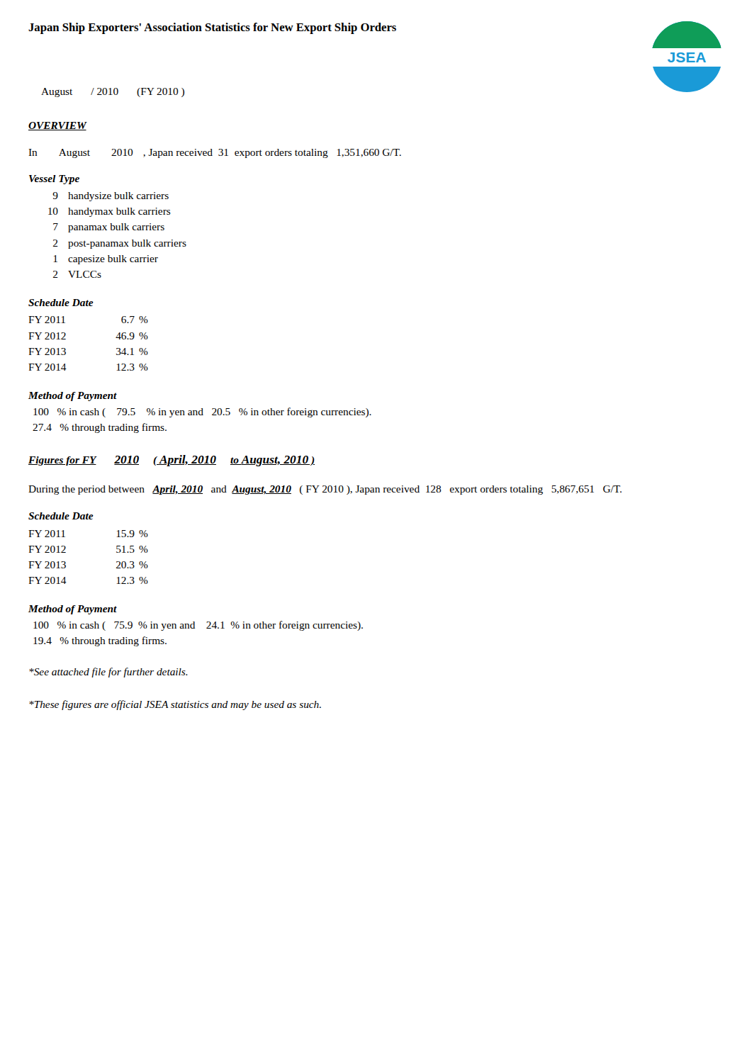Japan Ship Exporters' Association Statistics for New Export Ship Orders
JSEA
August / 2010 (FY 2010 )
OVERVIEW
In August 2010 , Japan received 31 export orders totaling 1,351,660 G/T.
Vessel Type
9handysize bulk carriers
10handymax bulk carriers
7panamax bulk carriers
2post-panamax bulk carriers
1capesize bulk carrier
2 VLCCs
Schedule Date
| FY 2011 | 6.7 | % |
| FY 2012 | 46.9 | % |
| FY 2013 | 34.1 | % |
| FY 2014 | 12.3 | % |
Method of Payment
100 % in cash ( 79.5 % in yen and 20.5 % in other foreign currencies).
27.4 % through trading firms.
Figures for FY 2010 ( April, 2010 to August, 2010 )
During the period between April, 2010 and August, 2010 ( FY 2010 ), Japan received 128 export orders totaling 5,867,651 G/T.
Schedule Date
| FY 2011 | 15.9 | % |
| FY 2012 | 51.5 | % |
| FY 2013 | 20.3 | % |
| FY 2014 | 12.3 | % |
Method of Payment
100 % in cash ( 75.9 % in yen and 24.1 % in other foreign currencies).
19.4 % through trading firms.
*See attached file for further details.
*These figures are official JSEA statistics and may be used as such.